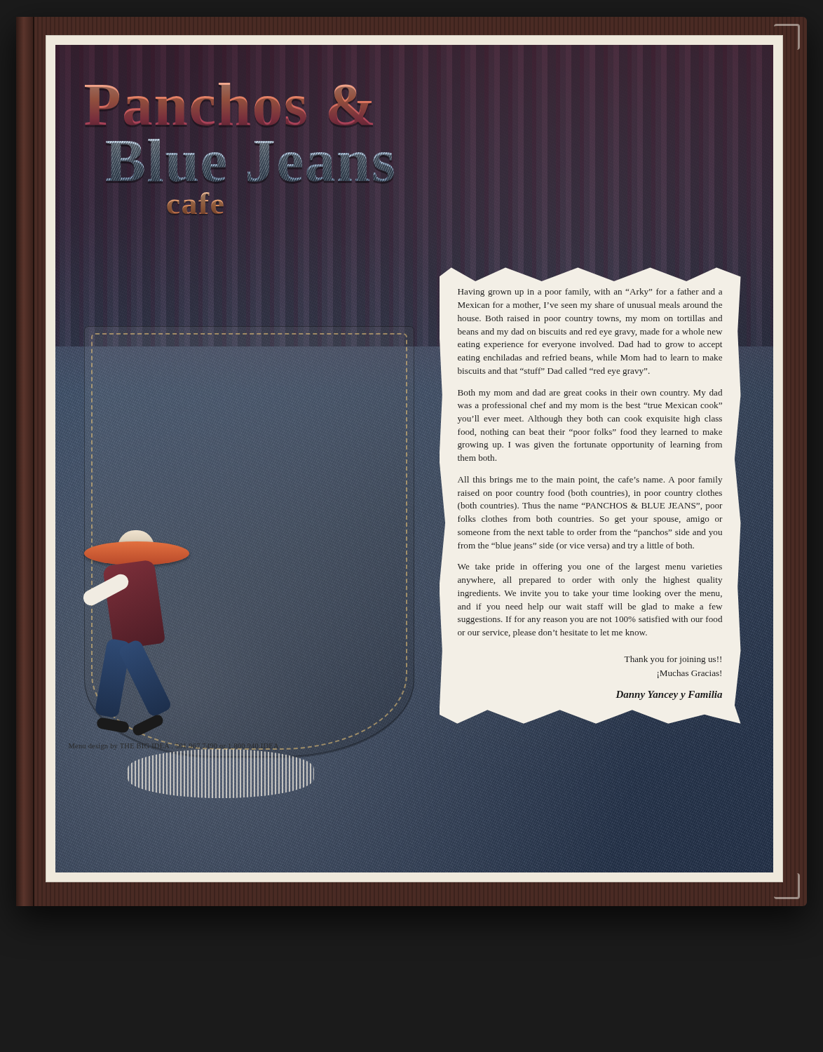Panchos & Blue Jeans cafe
Having grown up in a poor family, with an “Arky” for a father and a Mexican for a mother, I’ve seen my share of unusual meals around the house. Both raised in poor country towns, my mom on tortillas and beans and my dad on biscuits and red eye gravy, made for a whole new eating experience for everyone involved. Dad had to grow to accept eating enchiladas and refried beans, while Mom had to learn to make biscuits and that “stuff” Dad called “red eye gravy”.
Both my mom and dad are great cooks in their own country. My dad was a professional chef and my mom is the best “true Mexican cook” you’ll ever meet. Although they both can cook exquisite high class food, nothing can beat their “poor folks” food they learned to make growing up. I was given the fortunate opportunity of learning from them both.
All this brings me to the main point, the cafe’s name. A poor family raised on poor country food (both countries), in poor country clothes (both countries). Thus the name “PANCHOS & BLUE JEANS”, poor folks clothes from both countries. So get your spouse, amigo or someone from the next table to order from the “panchos” side and you from the “blue jeans” side (or vice versa) and try a little of both.
We take pride in offering you one of the largest menu varieties anywhere, all prepared to order with only the highest quality ingredients. We invite you to take your time looking over the menu, and if you need help our wait staff will be glad to make a few suggestions. If for any reason you are not 100% satisfied with our food or our service, please don’t hesitate to let me know.
Thank you for joining us!!
¡Muchas Gracias! Danny Yancey y Familia
Menu design by THE BIG IDEA . 501.967.7490 or 1.800.940.IDEA